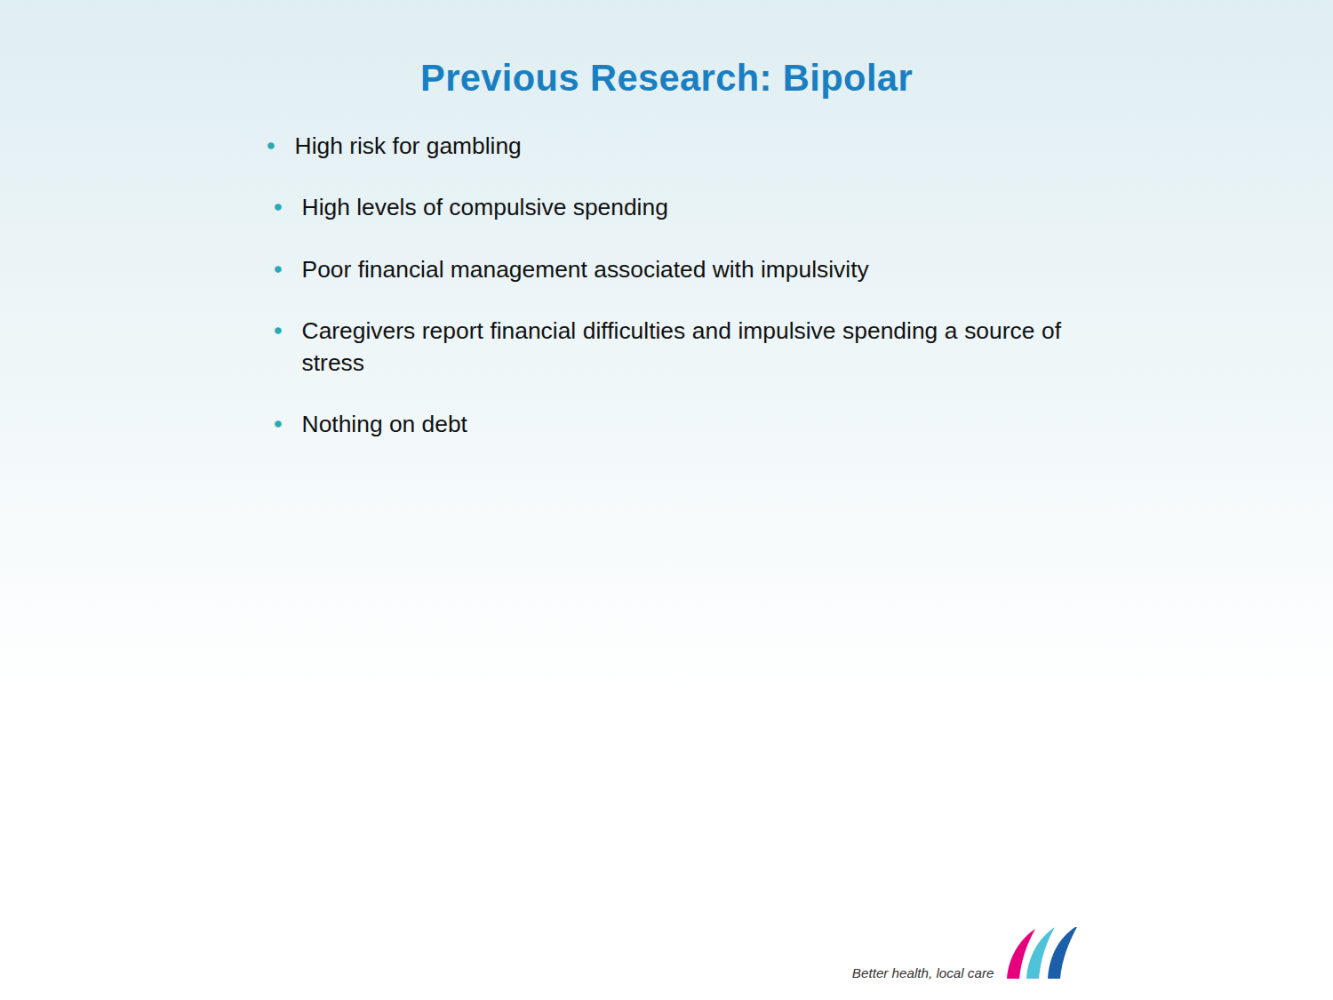Previous Research: Bipolar
High risk for gambling
High levels of compulsive spending
Poor financial management associated with impulsivity
Caregivers report financial difficulties and impulsive spending a source of stress
Nothing on debt
Better health, local care